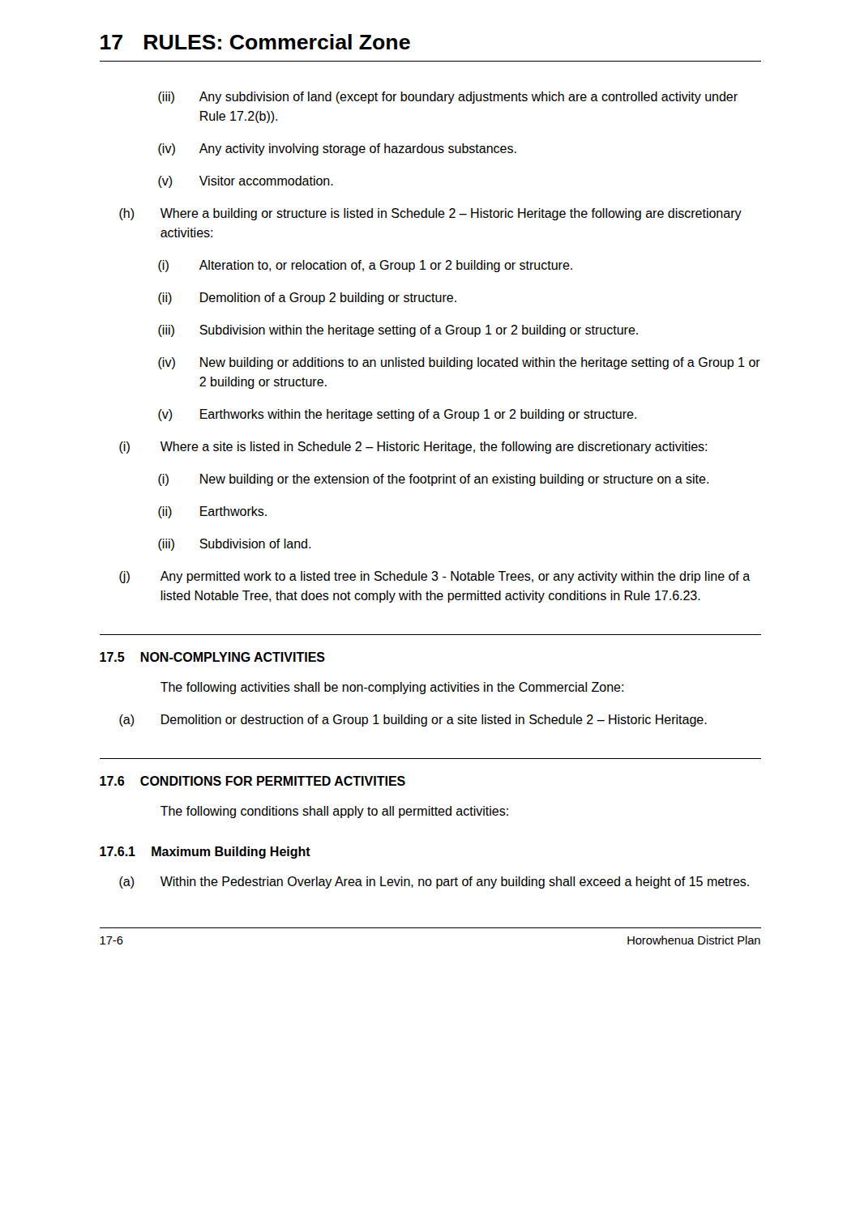17 RULES: Commercial Zone
(iii) Any subdivision of land (except for boundary adjustments which are a controlled activity under Rule 17.2(b)).
(iv) Any activity involving storage of hazardous substances.
(v) Visitor accommodation.
(h) Where a building or structure is listed in Schedule 2 – Historic Heritage the following are discretionary activities:
(i) Alteration to, or relocation of, a Group 1 or 2 building or structure.
(ii) Demolition of a Group 2 building or structure.
(iii) Subdivision within the heritage setting of a Group 1 or 2 building or structure.
(iv) New building or additions to an unlisted building located within the heritage setting of a Group 1 or 2 building or structure.
(v) Earthworks within the heritage setting of a Group 1 or 2 building or structure.
(i) Where a site is listed in Schedule 2 – Historic Heritage, the following are discretionary activities:
(i) New building or the extension of the footprint of an existing building or structure on a site.
(ii) Earthworks.
(iii) Subdivision of land.
(j) Any permitted work to a listed tree in Schedule 3 - Notable Trees, or any activity within the drip line of a listed Notable Tree, that does not comply with the permitted activity conditions in Rule 17.6.23.
17.5 Non-Complying Activities
The following activities shall be non-complying activities in the Commercial Zone:
(a) Demolition or destruction of a Group 1 building or a site listed in Schedule 2 – Historic Heritage.
17.6 Conditions for Permitted Activities
The following conditions shall apply to all permitted activities:
17.6.1 Maximum Building Height
(a) Within the Pedestrian Overlay Area in Levin, no part of any building shall exceed a height of 15 metres.
17-6 Horowhenua District Plan